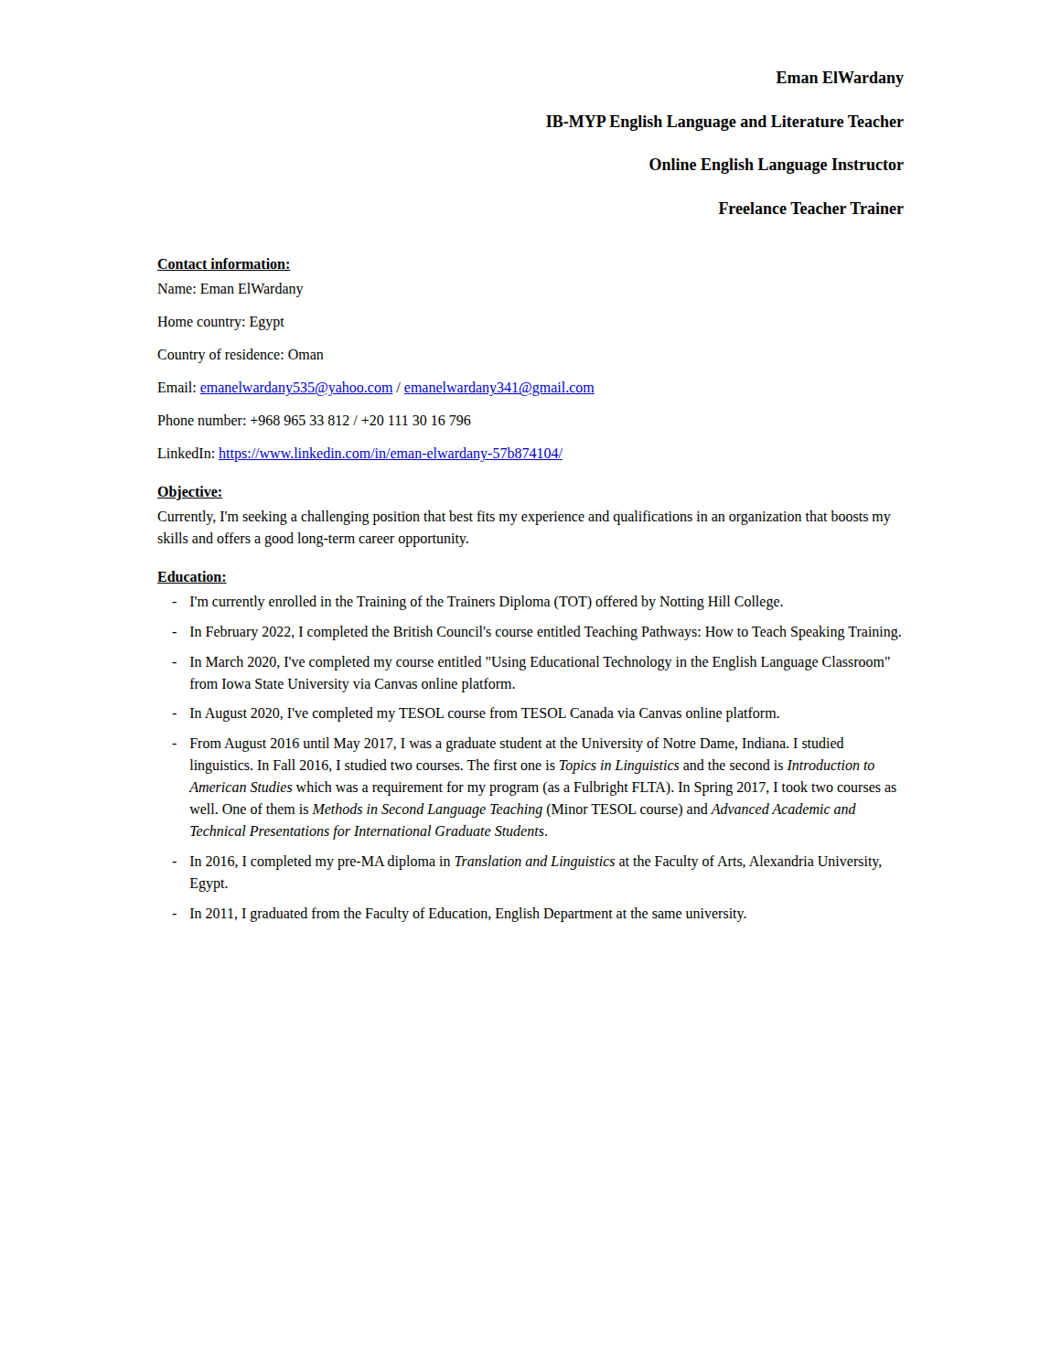Eman ElWardany
IB-MYP English Language and Literature Teacher
Online English Language Instructor
Freelance Teacher Trainer
Contact information:
Name: Eman ElWardany
Home country: Egypt
Country of residence: Oman
Email: emanelwardany535@yahoo.com / emanelwardany341@gmail.com
Phone number: +968 965 33 812 / +20 111 30 16 796
LinkedIn: https://www.linkedin.com/in/eman-elwardany-57b874104/
Objective:
Currently, I'm seeking a challenging position that best fits my experience and qualifications in an organization that boosts my skills and offers a good long-term career opportunity.
Education:
I'm currently enrolled in the Training of the Trainers Diploma (TOT) offered by Notting Hill College.
In February 2022, I completed the British Council's course entitled Teaching Pathways: How to Teach Speaking Training.
In March 2020, I've completed my course entitled "Using Educational Technology in the English Language Classroom" from Iowa State University via Canvas online platform.
In August 2020, I've completed my TESOL course from TESOL Canada via Canvas online platform.
From August 2016 until May 2017, I was a graduate student at the University of Notre Dame, Indiana. I studied linguistics. In Fall 2016, I studied two courses. The first one is Topics in Linguistics and the second is Introduction to American Studies which was a requirement for my program (as a Fulbright FLTA). In Spring 2017, I took two courses as well. One of them is Methods in Second Language Teaching (Minor TESOL course) and Advanced Academic and Technical Presentations for International Graduate Students.
In 2016, I completed my pre-MA diploma in Translation and Linguistics at the Faculty of Arts, Alexandria University, Egypt.
In 2011, I graduated from the Faculty of Education, English Department at the same university.